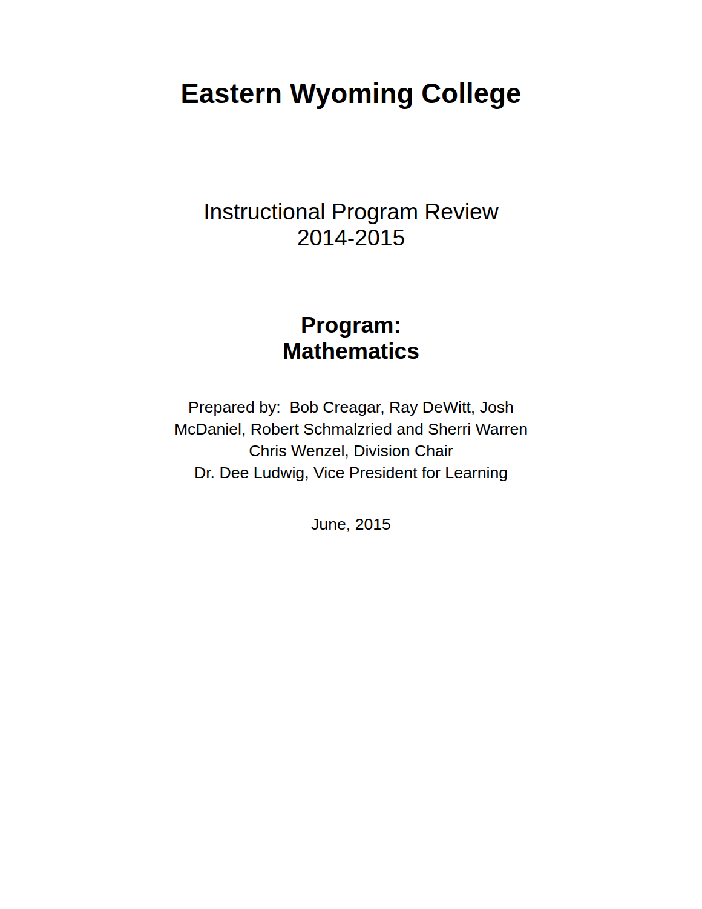Eastern Wyoming College
Instructional Program Review 2014-2015
Program: Mathematics
Prepared by: Bob Creagar, Ray DeWitt, Josh McDaniel, Robert Schmalzried and Sherri Warren
Chris Wenzel, Division Chair
Dr. Dee Ludwig, Vice President for Learning
June, 2015